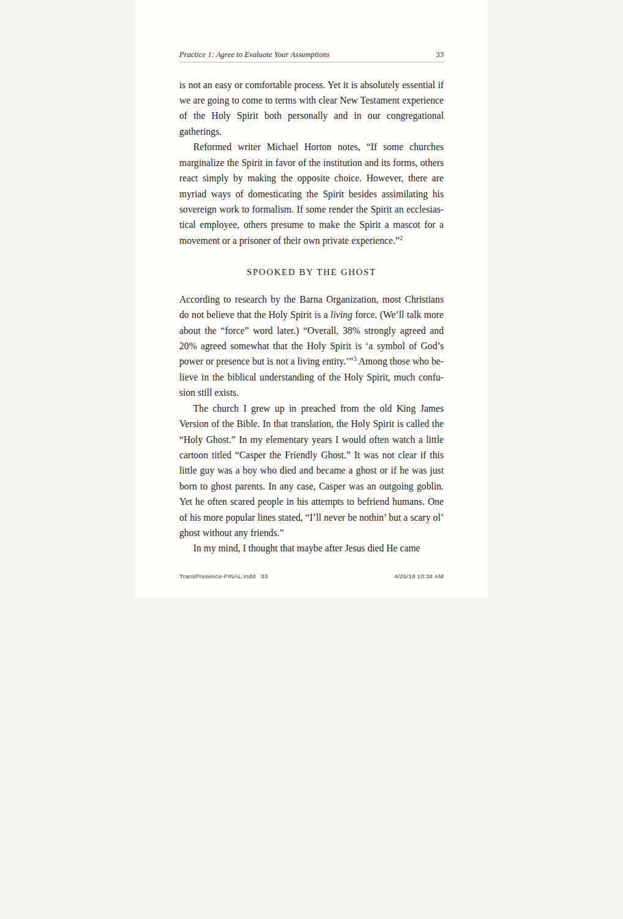Practice 1: Agree to Evaluate Your Assumptions 33
is not an easy or comfortable process. Yet it is absolutely essential if we are going to come to terms with clear New Testament experience of the Holy Spirit both personally and in our congregational gatherings.
Reformed writer Michael Horton notes, “If some churches marginalize the Spirit in favor of the institution and its forms, others react simply by making the opposite choice. However, there are myriad ways of domesticating the Spirit besides assimilating his sovereign work to formalism. If some render the Spirit an ecclesiastical employee, others presume to make the Spirit a mascot for a movement or a prisoner of their own private experience.”2
Spooked by the Ghost
According to research by the Barna Organization, most Christians do not believe that the Holy Spirit is a living force. (We’ll talk more about the “force” word later.) “Overall, 38% strongly agreed and 20% agreed somewhat that the Holy Spirit is ‘a symbol of God’s power or presence but is not a living entity.’”3 Among those who believe in the biblical understanding of the Holy Spirit, much confusion still exists.
The church I grew up in preached from the old King James Version of the Bible. In that translation, the Holy Spirit is called the “Holy Ghost.” In my elementary years I would often watch a little cartoon titled “Casper the Friendly Ghost.” It was not clear if this little guy was a boy who died and became a ghost or if he was just born to ghost parents. In any case, Casper was an outgoing goblin. Yet he often scared people in his attempts to befriend humans. One of his more popular lines stated, “I’ll never be nothin’ but a scary ol’ ghost without any friends.”
In my mind, I thought that maybe after Jesus died He came
TransPresence-FINAL.indd 33 4/26/18 10:34 AM